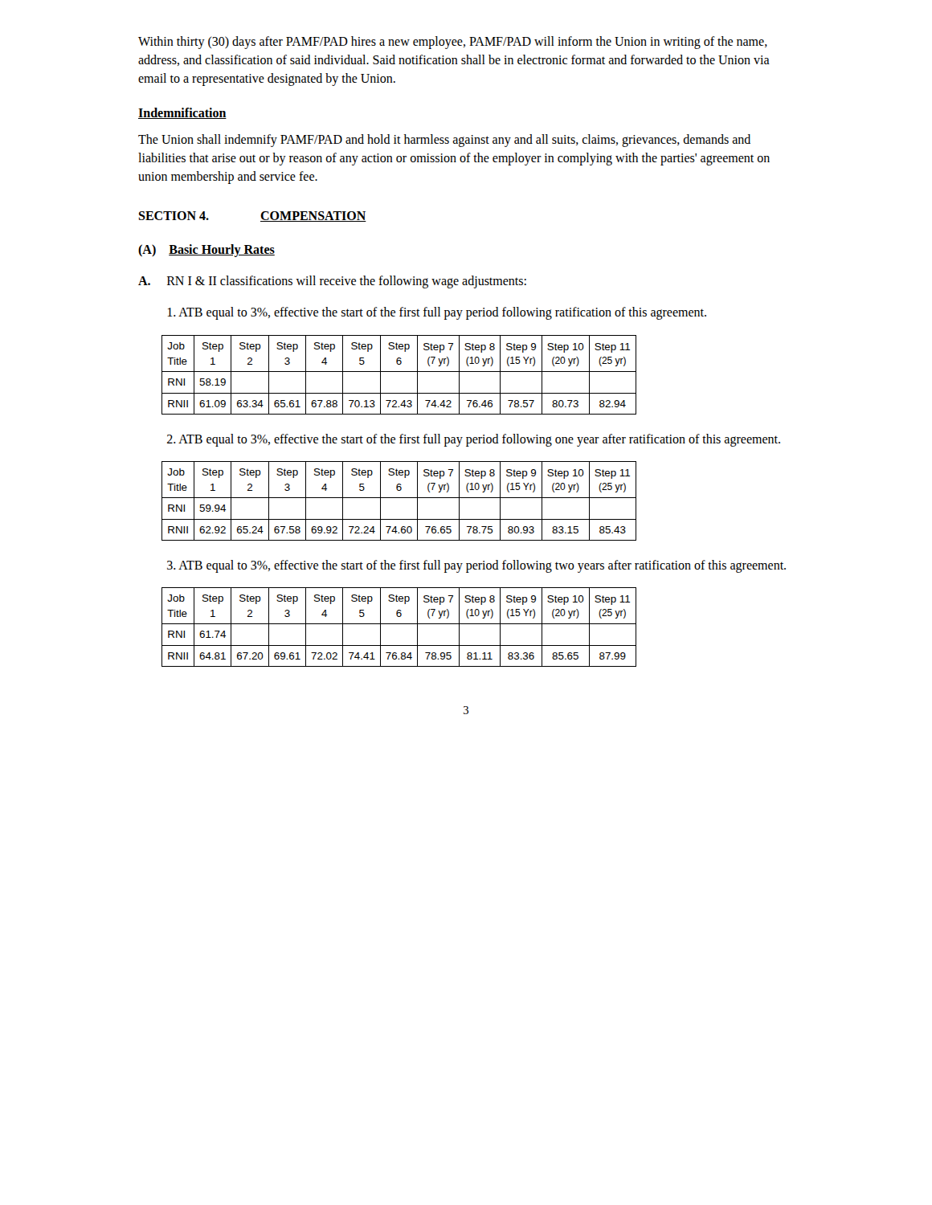Within thirty (30) days after PAMF/PAD hires a new employee, PAMF/PAD will inform the Union in writing of the name, address, and classification of said individual. Said notification shall be in electronic format and forwarded to the Union via email to a representative designated by the Union.
Indemnification
The Union shall indemnify PAMF/PAD and hold it harmless against any and all suits, claims, grievances, demands and liabilities that arise out or by reason of any action or omission of the employer in complying with the parties' agreement on union membership and service fee.
SECTION 4. COMPENSATION
(A) Basic Hourly Rates
A.
RN I & II classifications will receive the following wage adjustments:
1. ATB equal to 3%, effective the start of the first full pay period following ratification of this agreement.
| Job Title | Step 1 | Step 2 | Step 3 | Step 4 | Step 5 | Step 6 | Step 7 (7 yr) | Step 8 (10 yr) | Step 9 (15 Yr) | Step 10 (20 yr) | Step 11 (25 yr) |
| --- | --- | --- | --- | --- | --- | --- | --- | --- | --- | --- | --- |
| RNI | 58.19 | | | | | | | | | | |
| RNII | 61.09 | 63.34 | 65.61 | 67.88 | 70.13 | 72.43 | 74.42 | 76.46 | 78.57 | 80.73 | 82.94 |
2. ATB equal to 3%, effective the start of the first full pay period following one year after ratification of this agreement.
| Job Title | Step 1 | Step 2 | Step 3 | Step 4 | Step 5 | Step 6 | Step 7 (7 yr) | Step 8 (10 yr) | Step 9 (15 Yr) | Step 10 (20 yr) | Step 11 (25 yr) |
| --- | --- | --- | --- | --- | --- | --- | --- | --- | --- | --- | --- |
| RNI | 59.94 | | | | | | | | | | |
| RNII | 62.92 | 65.24 | 67.58 | 69.92 | 72.24 | 74.60 | 76.65 | 78.75 | 80.93 | 83.15 | 85.43 |
3. ATB equal to 3%, effective the start of the first full pay period following two years after ratification of this agreement.
| Job Title | Step 1 | Step 2 | Step 3 | Step 4 | Step 5 | Step 6 | Step 7 (7 yr) | Step 8 (10 yr) | Step 9 (15 Yr) | Step 10 (20 yr) | Step 11 (25 yr) |
| --- | --- | --- | --- | --- | --- | --- | --- | --- | --- | --- | --- |
| RNI | 61.74 | | | | | | | | | | |
| RNII | 64.81 | 67.20 | 69.61 | 72.02 | 74.41 | 76.84 | 78.95 | 81.11 | 83.36 | 85.65 | 87.99 |
3